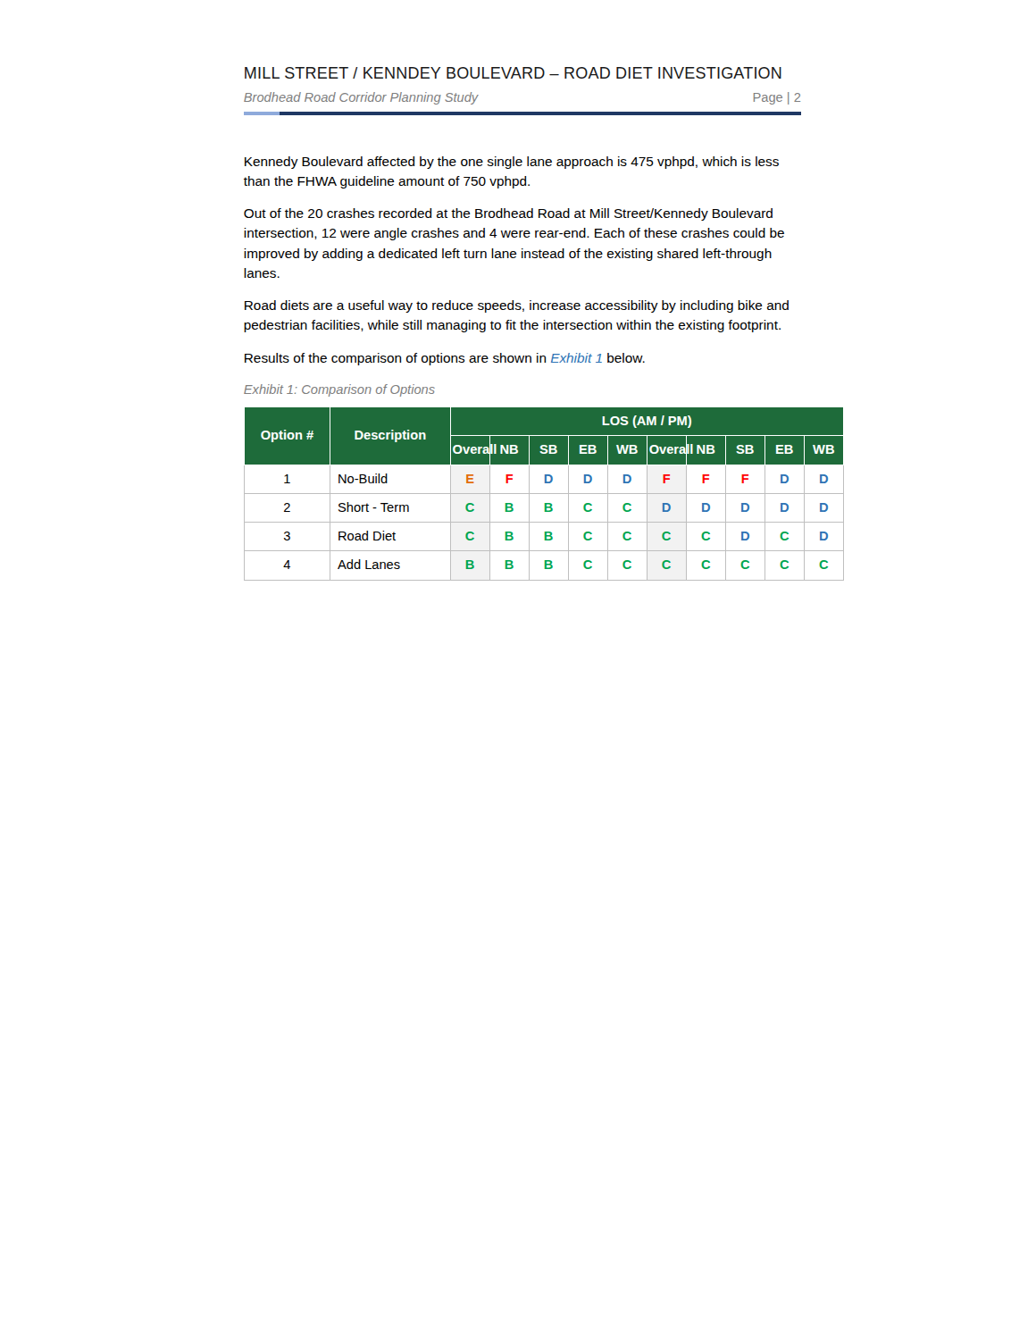MILL STREET / KENNDEY BOULEVARD – ROAD DIET INVESTIGATION
Brodhead Road Corridor Planning Study Page | 2
Kennedy Boulevard affected by the one single lane approach is 475 vphpd, which is less than the FHWA guideline amount of 750 vphpd.
Out of the 20 crashes recorded at the Brodhead Road at Mill Street/Kennedy Boulevard intersection, 12 were angle crashes and 4 were rear-end. Each of these crashes could be improved by adding a dedicated left turn lane instead of the existing shared left-through lanes.
Road diets are a useful way to reduce speeds, increase accessibility by including bike and pedestrian facilities, while still managing to fit the intersection within the existing footprint.
Results of the comparison of options are shown in Exhibit 1 below.
Exhibit 1: Comparison of Options
| Option # | Description | LOS (AM / PM) |
| --- | --- | --- |
| Overall | NB | SB | EB | WB | Overall | NB | SB | EB | WB |
| 1 | No-Build | E | F | D | D | D | F | F | F | D | D |
| 2 | Short - Term | C | B | B | C | C | D | D | D | D | D |
| 3 | Road Diet | C | B | B | C | C | C | C | D | C | D |
| 4 | Add Lanes | B | B | B | C | C | C | C | C | C | C |